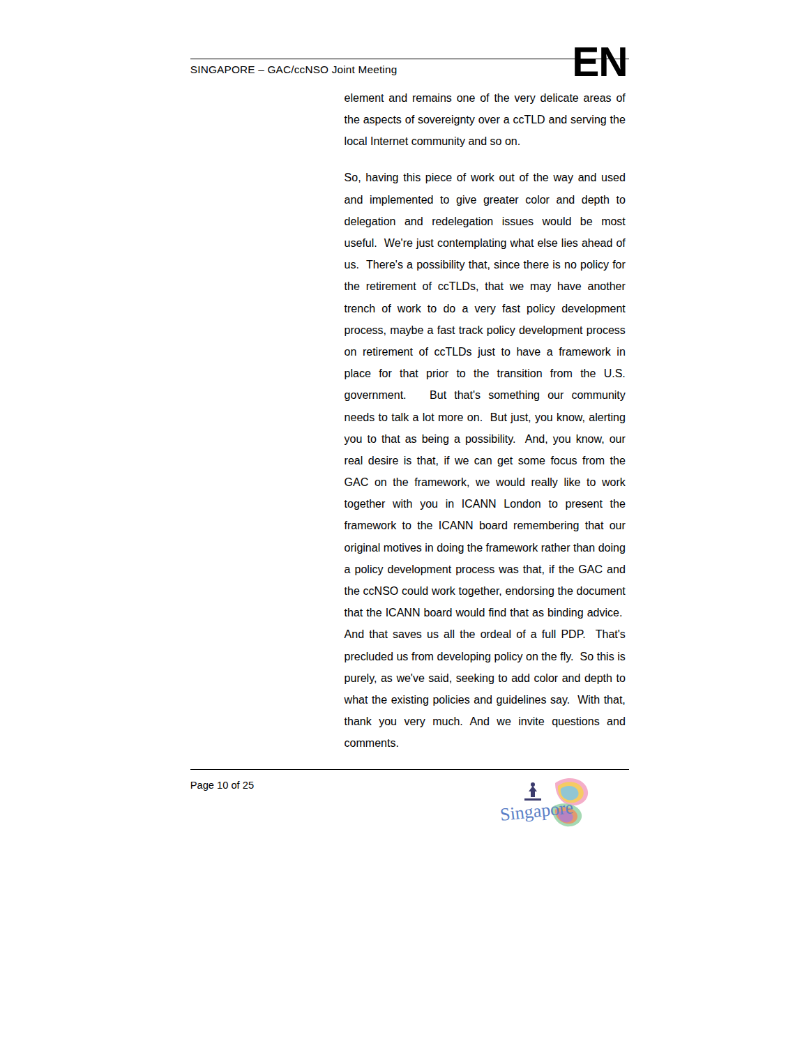SINGAPORE – GAC/ccNSO Joint Meeting
EN
element and remains one of the very delicate areas of the aspects of sovereignty over a ccTLD and serving the local Internet community and so on.
So, having this piece of work out of the way and used and implemented to give greater color and depth to delegation and redelegation issues would be most useful. We're just contemplating what else lies ahead of us. There's a possibility that, since there is no policy for the retirement of ccTLDs, that we may have another trench of work to do a very fast policy development process, maybe a fast track policy development process on retirement of ccTLDs just to have a framework in place for that prior to the transition from the U.S. government. But that's something our community needs to talk a lot more on. But just, you know, alerting you to that as being a possibility. And, you know, our real desire is that, if we can get some focus from the GAC on the framework, we would really like to work together with you in ICANN London to present the framework to the ICANN board remembering that our original motives in doing the framework rather than doing a policy development process was that, if the GAC and the ccNSO could work together, endorsing the document that the ICANN board would find that as binding advice. And that saves us all the ordeal of a full PDP. That's precluded us from developing policy on the fly. So this is purely, as we've said, seeking to add color and depth to what the existing policies and guidelines say. With that, thank you very much. And we invite questions and comments.
Page 10 of 25
Singapore